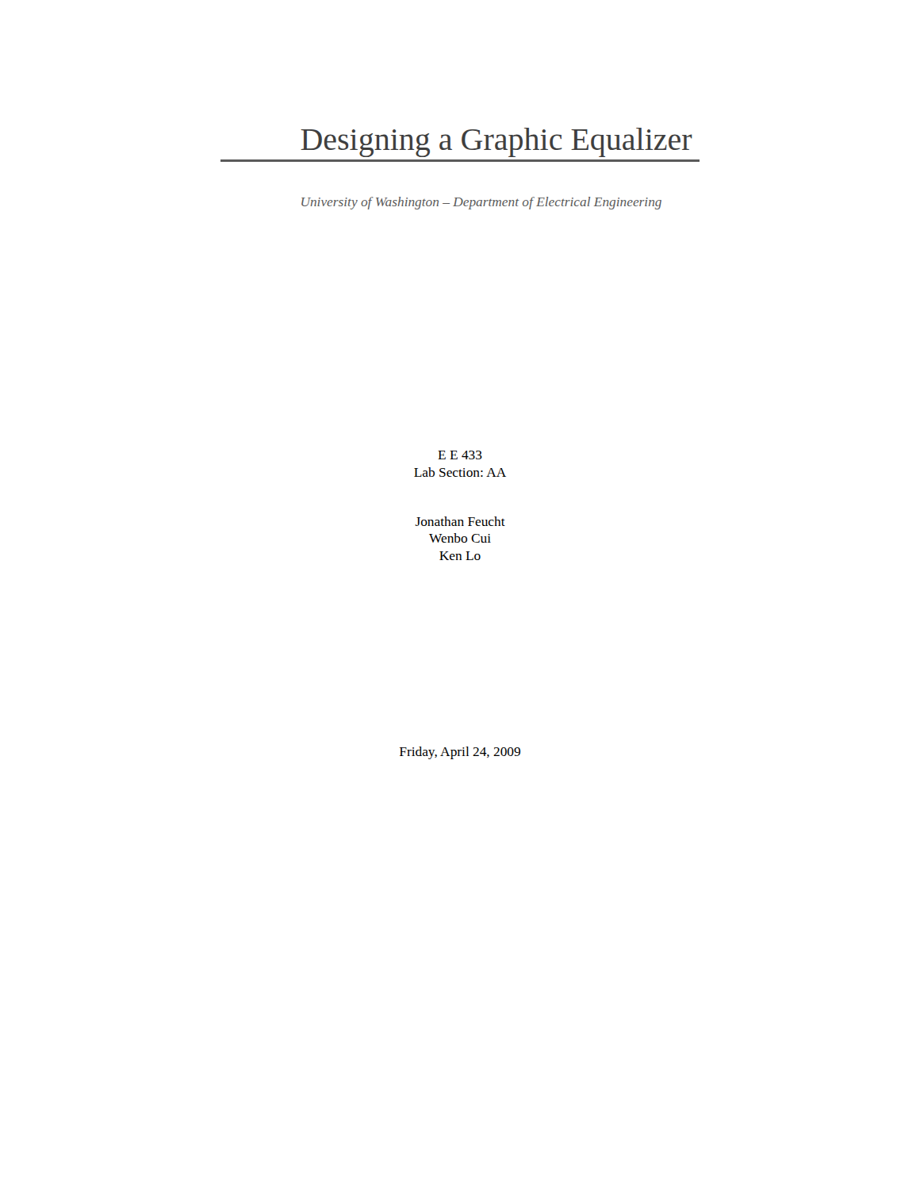Designing a Graphic Equalizer
University of Washington – Department of Electrical Engineering
E E 433
Lab Section: AA
Jonathan Feucht
Wenbo Cui
Ken Lo
Friday, April 24, 2009